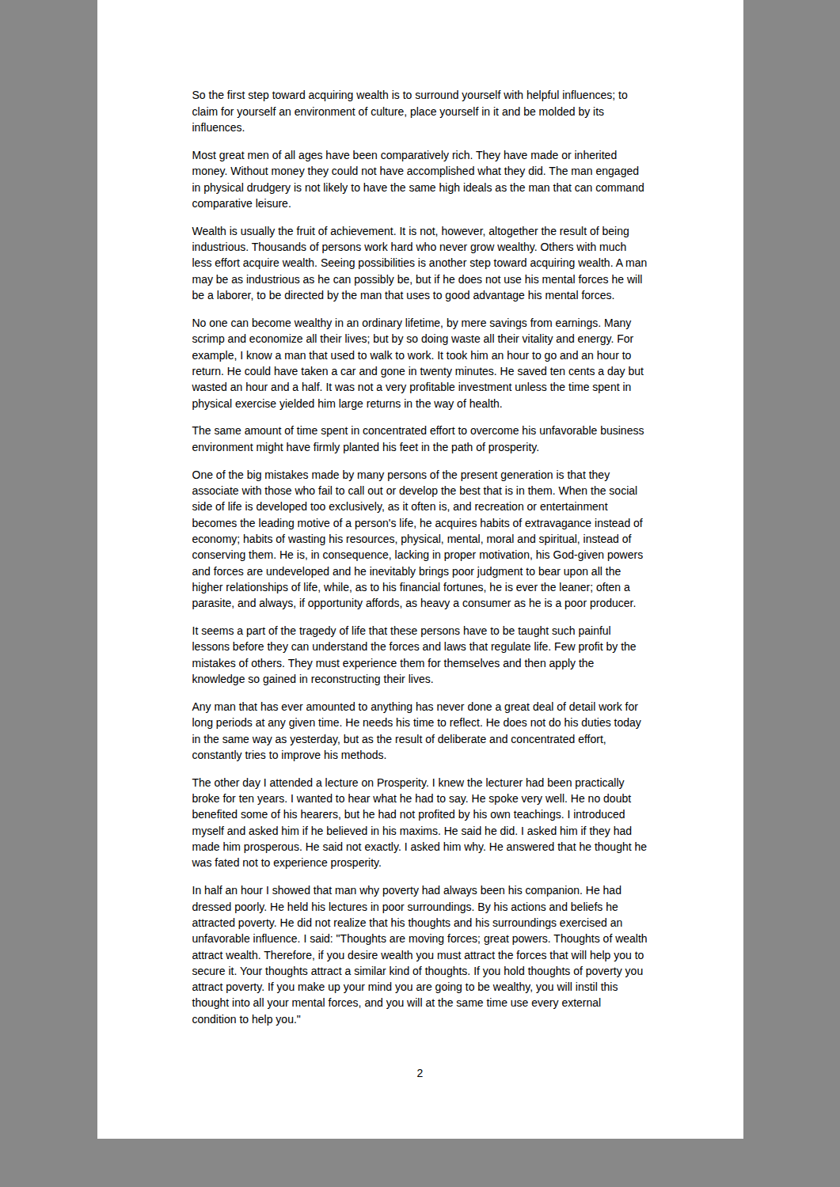So the first step toward acquiring wealth is to surround yourself with helpful influences; to claim for yourself an environment of culture, place yourself in it and be molded by its influences.
Most great men of all ages have been comparatively rich. They have made or inherited money. Without money they could not have accomplished what they did. The man engaged in physical drudgery is not likely to have the same high ideals as the man that can command comparative leisure.
Wealth is usually the fruit of achievement. It is not, however, altogether the result of being industrious. Thousands of persons work hard who never grow wealthy. Others with much less effort acquire wealth. Seeing possibilities is another step toward acquiring wealth. A man may be as industrious as he can possibly be, but if he does not use his mental forces he will be a laborer, to be directed by the man that uses to good advantage his mental forces.
No one can become wealthy in an ordinary lifetime, by mere savings from earnings. Many scrimp and economize all their lives; but by so doing waste all their vitality and energy. For example, I know a man that used to walk to work. It took him an hour to go and an hour to return. He could have taken a car and gone in twenty minutes. He saved ten cents a day but wasted an hour and a half. It was not a very profitable investment unless the time spent in physical exercise yielded him large returns in the way of health.
The same amount of time spent in concentrated effort to overcome his unfavorable business environment might have firmly planted his feet in the path of prosperity.
One of the big mistakes made by many persons of the present generation is that they associate with those who fail to call out or develop the best that is in them. When the social side of life is developed too exclusively, as it often is, and recreation or entertainment becomes the leading motive of a person's life, he acquires habits of extravagance instead of economy; habits of wasting his resources, physical, mental, moral and spiritual, instead of conserving them. He is, in consequence, lacking in proper motivation, his God-given powers and forces are undeveloped and he inevitably brings poor judgment to bear upon all the higher relationships of life, while, as to his financial fortunes, he is ever the leaner; often a parasite, and always, if opportunity affords, as heavy a consumer as he is a poor producer.
It seems a part of the tragedy of life that these persons have to be taught such painful lessons before they can understand the forces and laws that regulate life. Few profit by the mistakes of others. They must experience them for themselves and then apply the knowledge so gained in reconstructing their lives.
Any man that has ever amounted to anything has never done a great deal of detail work for long periods at any given time. He needs his time to reflect. He does not do his duties today in the same way as yesterday, but as the result of deliberate and concentrated effort, constantly tries to improve his methods.
The other day I attended a lecture on Prosperity. I knew the lecturer had been practically broke for ten years. I wanted to hear what he had to say. He spoke very well. He no doubt benefited some of his hearers, but he had not profited by his own teachings. I introduced myself and asked him if he believed in his maxims. He said he did. I asked him if they had made him prosperous. He said not exactly. I asked him why. He answered that he thought he was fated not to experience prosperity.
In half an hour I showed that man why poverty had always been his companion. He had dressed poorly. He held his lectures in poor surroundings. By his actions and beliefs he attracted poverty. He did not realize that his thoughts and his surroundings exercised an unfavorable influence. I said: "Thoughts are moving forces; great powers. Thoughts of wealth attract wealth. Therefore, if you desire wealth you must attract the forces that will help you to secure it. Your thoughts attract a similar kind of thoughts. If you hold thoughts of poverty you attract poverty. If you make up your mind you are going to be wealthy, you will instil this thought into all your mental forces, and you will at the same time use every external condition to help you."
2